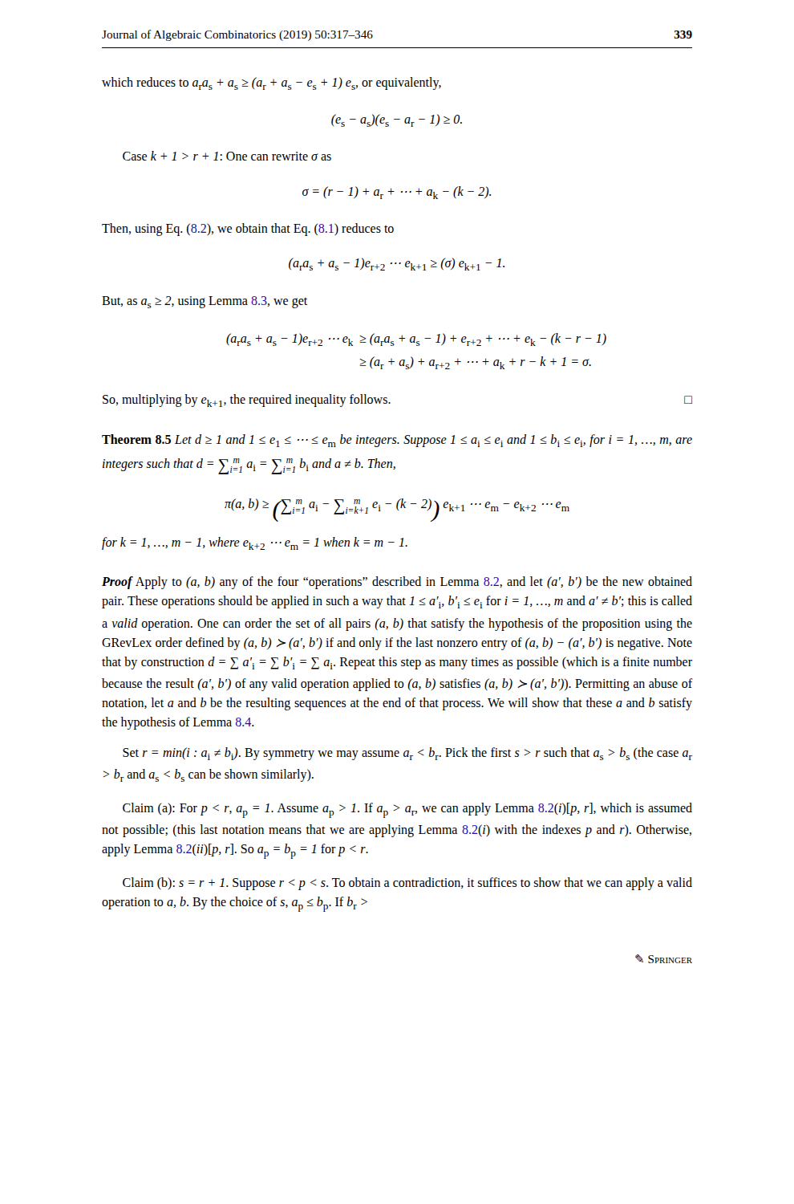Journal of Algebraic Combinatorics (2019) 50:317–346 339
which reduces to aras + as ≥ (ar + as − es + 1) es, or equivalently,
(es − as)(es − ar − 1) ≥ 0.
Case k + 1 > r + 1: One can rewrite σ as
σ = (r − 1) + ar + ⋯ + ak − (k − 2).
Then, using Eq. (8.2), we obtain that Eq. (8.1) reduces to
(aras + as − 1)er+2 ⋯ ek+1 ≥ (σ) ek+1 − 1.
But, as as ≥ 2, using Lemma 8.3, we get
| (a r a s + a s − 1)e r+2 ⋯ e k | ≥ (a r a s + a s − 1) + e r+2 + ⋯ + e k − (k − r − 1) |
| | ≥ (a r + a s ) + a r+2 + ⋯ + a k + r − k + 1 = σ. |
So, multiplying by ek+1, the required inequality follows. □
Theorem 8.5 Let d ≥ 1 and 1 ≤ e1 ≤ ⋯ ≤ em be integers. Suppose 1 ≤ ai ≤ ei and 1 ≤ bi ≤ ei, for i = 1, …, m, are integers such that d = ∑mi=1 ai = ∑mi=1 bi and a ≠ b. Then,
π(a, b) ≥ (∑mi=1 ai − ∑mi=k+1 ei − (k − 2)) ek+1 ⋯ em − ek+2 ⋯ em
for k = 1, …, m − 1, where ek+2 ⋯ em = 1 when k = m − 1.
Proof Apply to (a, b) any of the four “operations” described in Lemma 8.2, and let (a′, b′) be the new obtained pair. These operations should be applied in such a way that 1 ≤ a′i, b′i ≤ ei for i = 1, …, m and a′ ≠ b′; this is called a valid operation. One can order the set of all pairs (a, b) that satisfy the hypothesis of the proposition using the GRevLex order defined by (a, b) ≻ (a′, b′) if and only if the last nonzero entry of (a, b) − (a′, b′) is negative. Note that by construction d = ∑ a′i = ∑ b′i = ∑ ai. Repeat this step as many times as possible (which is a finite number because the result (a′, b′) of any valid operation applied to (a, b) satisfies (a, b) ≻ (a′, b′)). Permitting an abuse of notation, let a and b be the resulting sequences at the end of that process. We will show that these a and b satisfy the hypothesis of Lemma 8.4.
Set r = min(i : ai ≠ bi). By symmetry we may assume ar < br. Pick the first s > r such that as > bs (the case ar > br and as < bs can be shown similarly).
Claim (a): For p < r, ap = 1. Assume ap > 1. If ap > ar, we can apply Lemma 8.2(i)[p, r], which is assumed not possible; (this last notation means that we are applying Lemma 8.2(i) with the indexes p and r). Otherwise, apply Lemma 8.2(ii)[p, r]. So ap = bp = 1 for p < r.
Claim (b): s = r + 1. Suppose r < p < s. To obtain a contradiction, it suffices to show that we can apply a valid operation to a, b. By the choice of s, ap ≤ bp. If br >
✎ Springer